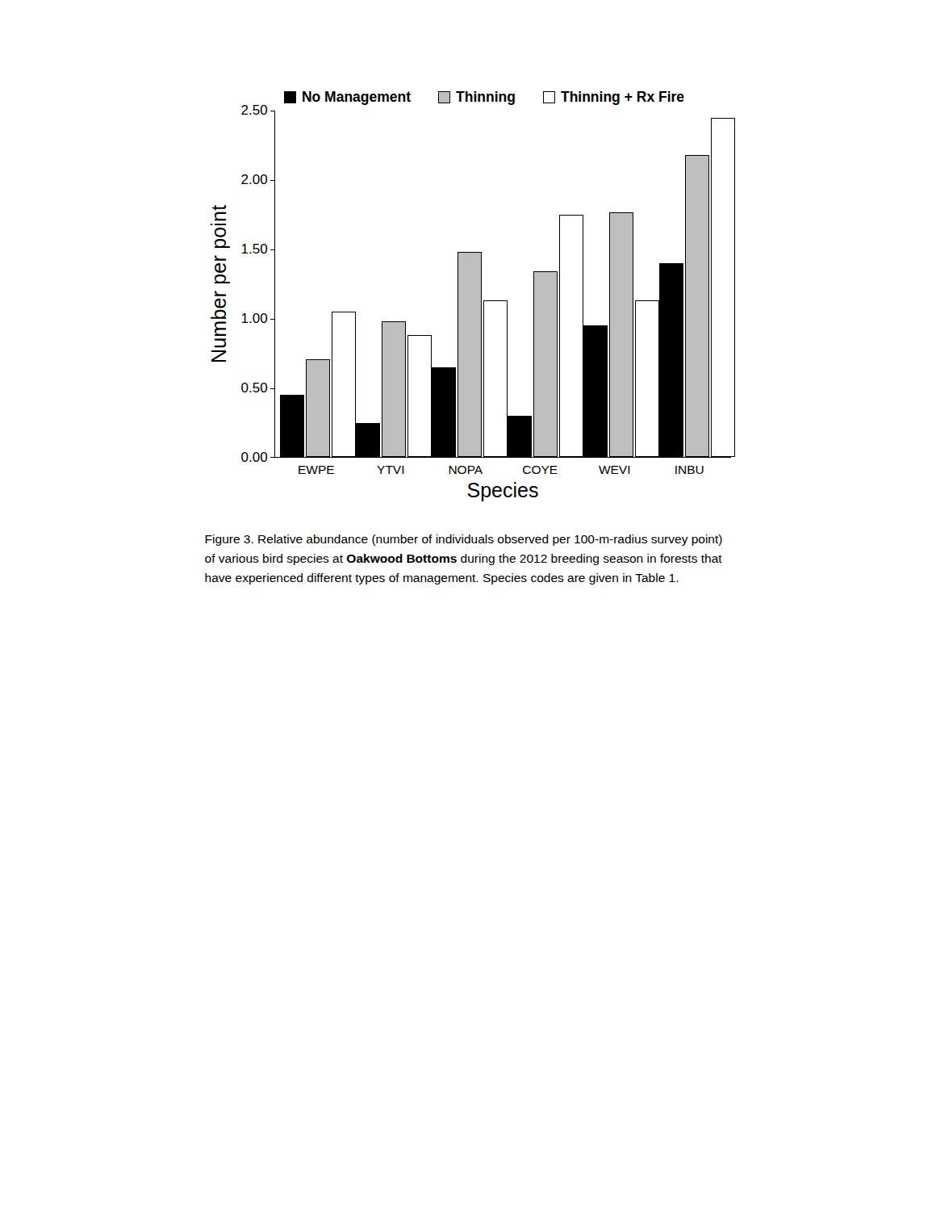No Management Thinning Thinning + Rx Fire
Number per point
2.50 2.00 1.50 1.00 0.50 0.00
EWPE YTVI NOPA COYE WEVI INBU
Species
Figure 3. Relative abundance (number of individuals observed per 100-m-radius survey point) of various bird species at Oakwood Bottoms during the 2012 breeding season in forests that have experienced different types of management. Species codes are given in Table 1.